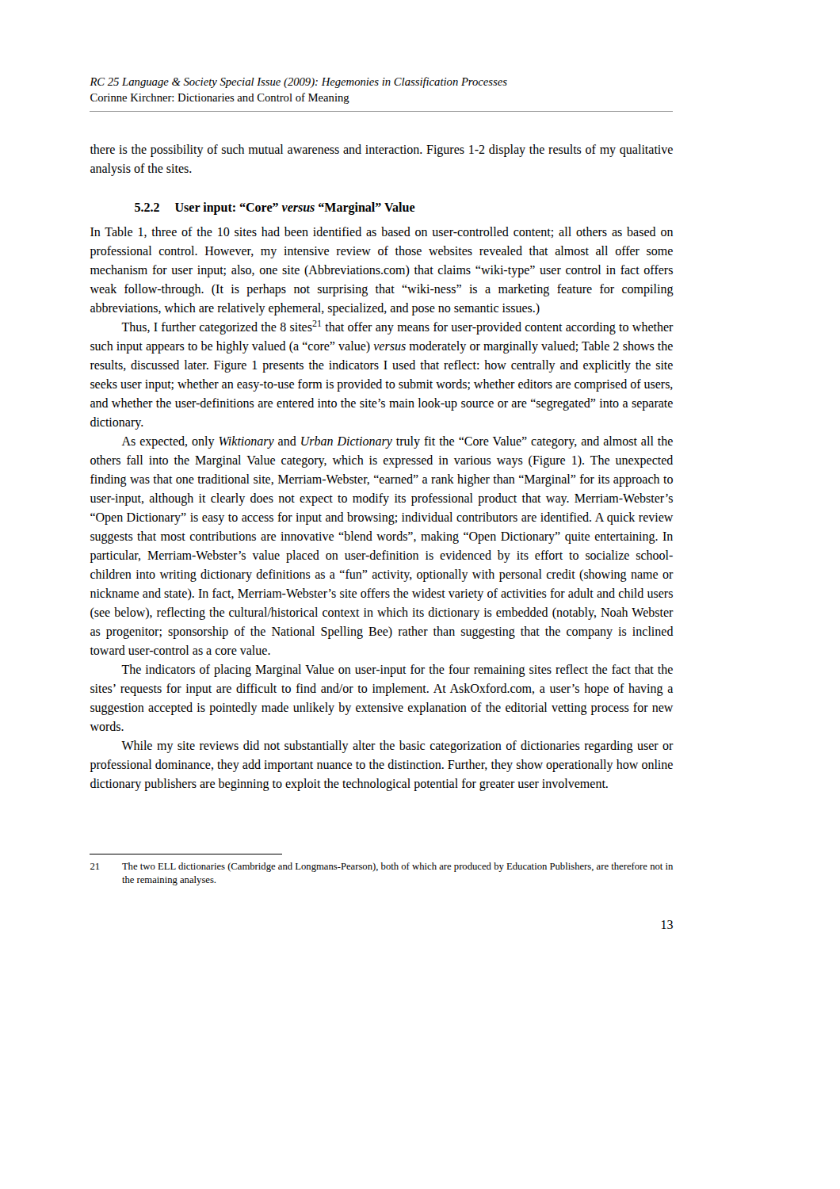RC 25 Language & Society Special Issue (2009): Hegemonies in Classification Processes
Corinne Kirchner: Dictionaries and Control of Meaning
there is the possibility of such mutual awareness and interaction. Figures 1-2 display the results of my qualitative analysis of the sites.
5.2.2 User input: “Core” versus “Marginal” Value
In Table 1, three of the 10 sites had been identified as based on user-controlled content; all others as based on professional control. However, my intensive review of those websites revealed that almost all offer some mechanism for user input; also, one site (Abbreviations.com) that claims “wiki-type” user control in fact offers weak follow-through. (It is perhaps not surprising that “wiki-ness” is a marketing feature for compiling abbreviations, which are relatively ephemeral, specialized, and pose no semantic issues.)
Thus, I further categorized the 8 sites21 that offer any means for user-provided content according to whether such input appears to be highly valued (a “core” value) versus moderately or marginally valued; Table 2 shows the results, discussed later. Figure 1 presents the indicators I used that reflect: how centrally and explicitly the site seeks user input; whether an easy-to-use form is provided to submit words; whether editors are comprised of users, and whether the user-definitions are entered into the site’s main look-up source or are “segregated” into a separate dictionary.
As expected, only Wiktionary and Urban Dictionary truly fit the “Core Value” category, and almost all the others fall into the Marginal Value category, which is expressed in various ways (Figure 1). The unexpected finding was that one traditional site, Merriam-Webster, “earned” a rank higher than “Marginal” for its approach to user-input, although it clearly does not expect to modify its professional product that way. Merriam-Webster’s “Open Dictionary” is easy to access for input and browsing; individual contributors are identified. A quick review suggests that most contributions are innovative “blend words”, making “Open Dictionary” quite entertaining. In particular, Merriam-Webster’s value placed on user-definition is evidenced by its effort to socialize school-children into writing dictionary definitions as a “fun” activity, optionally with personal credit (showing name or nickname and state). In fact, Merriam-Webster’s site offers the widest variety of activities for adult and child users (see below), reflecting the cultural/historical context in which its dictionary is embedded (notably, Noah Webster as progenitor; sponsorship of the National Spelling Bee) rather than suggesting that the company is inclined toward user-control as a core value.
The indicators of placing Marginal Value on user-input for the four remaining sites reflect the fact that the sites’ requests for input are difficult to find and/or to implement. At AskOxford.com, a user’s hope of having a suggestion accepted is pointedly made unlikely by extensive explanation of the editorial vetting process for new words.
While my site reviews did not substantially alter the basic categorization of dictionaries regarding user or professional dominance, they add important nuance to the distinction. Further, they show operationally how online dictionary publishers are beginning to exploit the technological potential for greater user involvement.
21
The two ELL dictionaries (Cambridge and Longmans-Pearson), both of which are produced by Education Publishers, are therefore not in the remaining analyses.
13